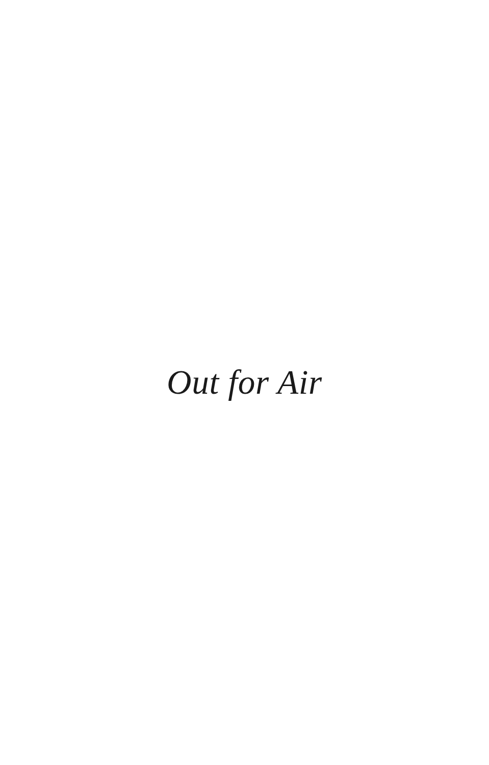Out for Air